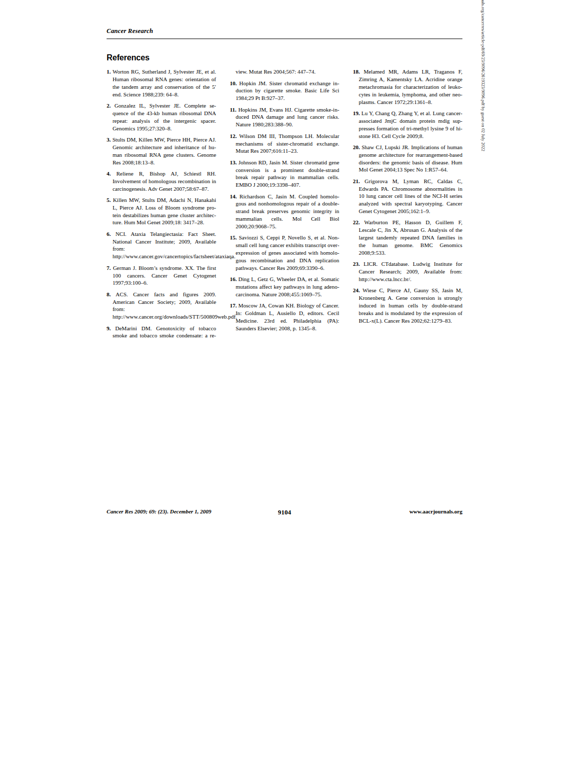Cancer Research
References
1. Worton RG, Sutherland J, Sylvester JE, et al. Human ribosomal RNA genes: orientation of the tandem array and conservation of the 5′ end. Science 1988;239: 64–8.
2. Gonzalez IL, Sylvester JE. Complete sequence of the 43-kb human ribosomal DNA repeat: analysis of the intergenic spacer. Genomics 1995;27:320–8.
3. Stults DM, Killen MW, Pierce HH, Pierce AJ. Genomic architecture and inheritance of human ribosomal RNA gene clusters. Genome Res 2008;18:13–8.
4. Reliene R, Bishop AJ, Schiestl RH. Involvement of homologous recombination in carcinogenesis. Adv Genet 2007;58:67–87.
5. Killen MW, Stults DM, Adachi N, Hanakahi L, Pierce AJ. Loss of Bloom syndrome protein destabilizes human gene cluster architecture. Hum Mol Genet 2009;18: 3417–28.
6. NCI. Ataxia Telangiectasia: Fact Sheet. National Cancer Institute; 2009, Available from: http://www.cancer.gov/cancertopics/factsheet/ataxiaqa.
7. German J. Bloom’s syndrome. XX. The first 100 cancers. Cancer Genet Cytogenet 1997;93:100–6.
8. ACS. Cancer facts and figures 2009. American Cancer Society; 2009, Available from: http://www.cancer.org/downloads/STT/500809web.pdf.
9. DeMarini DM. Genotoxicity of tobacco smoke and tobacco smoke condensate: a review. Mutat Res 2004;567: 447–74.
10. Hopkin JM. Sister chromatid exchange induction by cigarette smoke. Basic Life Sci 1984;29 Pt B:927–37.
11. Hopkins JM, Evans HJ. Cigarette smoke-induced DNA damage and lung cancer risks. Nature 1980;283:388–90.
12. Wilson DM III, Thompson LH. Molecular mechanisms of sister-chromatid exchange. Mutat Res 2007;616:11–23.
13. Johnson RD, Jasin M. Sister chromatid gene conversion is a prominent double-strand break repair pathway in mammalian cells. EMBO J 2000;19:3398–407.
14. Richardson C, Jasin M. Coupled homologous and nonhomologous repair of a double-strand break preserves genomic integrity in mammalian cells. Mol Cell Biol 2000;20:9068–75.
15. Saviozzi S, Ceppi P, Novello S, et al. Non-small cell lung cancer exhibits transcript overexpression of genes associated with homologous recombination and DNA replication pathways. Cancer Res 2009;69:3390–6.
16. Ding L, Getz G, Wheeler DA, et al. Somatic mutations affect key pathways in lung adenocarcinoma. Nature 2008;455:1069–75.
17. Moscow JA, Cowan KH. Biology of Cancer. In: Goldman L, Ausiello D, editors. Cecil Medicine. 23rd ed. Philadelphia (PA): Saunders Elsevier; 2008, p. 1345–8.
18. Melamed MR, Adams LR, Traganos F, Zimring A, Kamentsky LA. Acridine orange metachromasia for characterization of leukocytes in leukemia, lymphoma, and other neoplasms. Cancer 1972;29:1361–8.
19. Lu Y, Chang Q, Zhang Y, et al. Lung cancer-associated JmjC domain protein mdig suppresses formation of tri-methyl lysine 9 of histone H3. Cell Cycle 2009;8.
20. Shaw CJ, Lupski JR. Implications of human genome architecture for rearrangement-based disorders: the genomic basis of disease. Hum Mol Genet 2004;13 Spec No 1:R57–64.
21. Grigorova M, Lyman RC, Caldas C, Edwards PA. Chromosome abnormalities in 10 lung cancer cell lines of the NCI-H series analyzed with spectral karyotyping. Cancer Genet Cytogenet 2005;162:1–9.
22. Warburton PE, Hasson D, Guillem F, Lescale C, Jin X, Abrusan G. Analysis of the largest tandemly repeated DNA families in the human genome. BMC Genomics 2008;9:533.
23. LICR. CTdatabase. Ludwig Institute for Cancer Research; 2009, Available from: http://www.cta.lncc.br/.
24. Wiese C, Pierce AJ, Gauny SS, Jasin M, Kronenberg A. Gene conversion is strongly induced in human cells by double-strand breaks and is modulated by the expression of BCL-x(L). Cancer Res 2002;62:1279–83.
Downloaded from http://aacrjournals.org/cancerres/article-pdf/69/23/9096/2619323/9096.pdf by guest on 02 July 2022
Cancer Res 2009; 69: (23). December 1, 2009
9104
www.aacrjournals.org